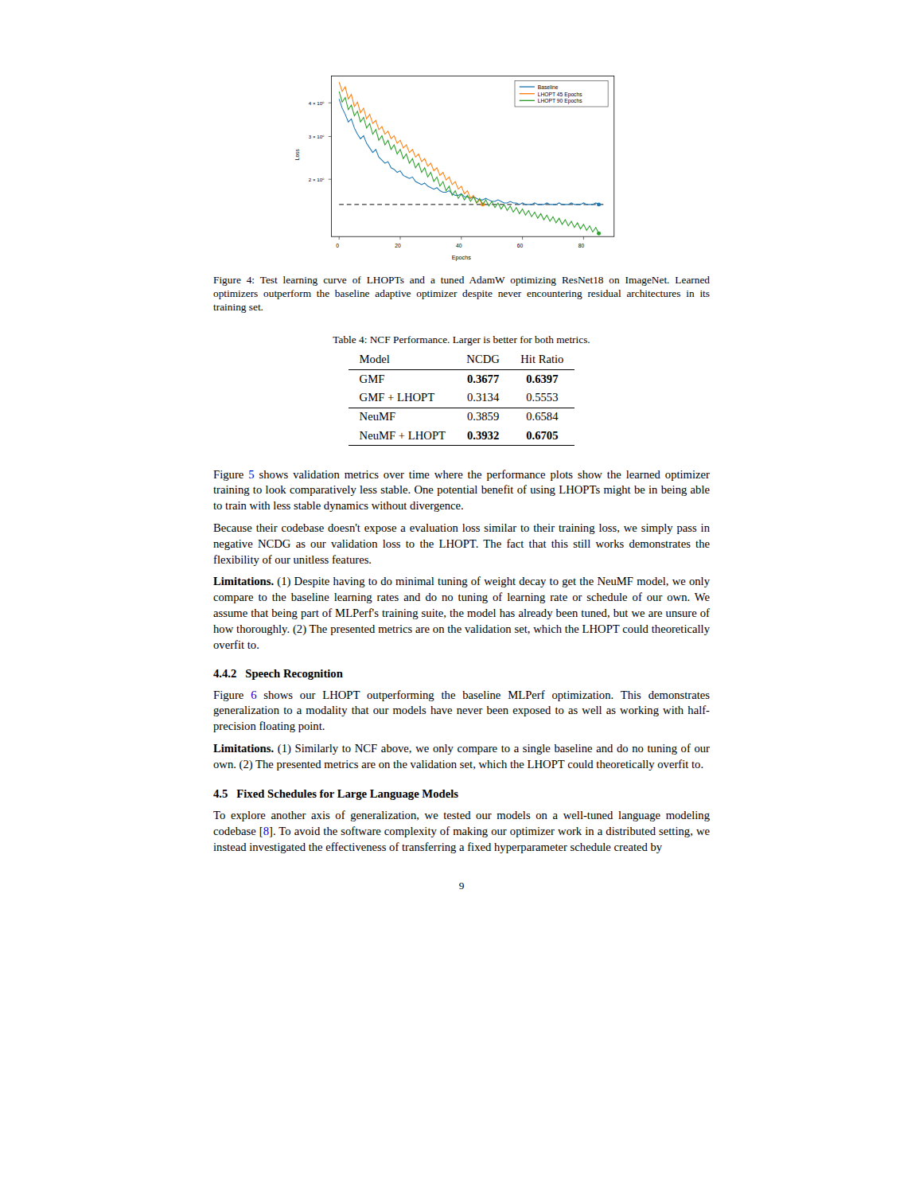Baseline LHOPT 45 Epochs LHOPT 90 Epochs 4 × 10⁰ 3 × 10⁰ 2 × 10⁰ Loss 0 20 40 60 80 Epochs
Figure 4: Test learning curve of LHOPTs and a tuned AdamW optimizing ResNet18 on ImageNet. Learned optimizers outperform the baseline adaptive optimizer despite never encountering residual architectures in its training set.
Table 4: NCF Performance. Larger is better for both metrics.
| Model | NCDG | Hit Ratio |
| --- | --- | --- |
| GMF | 0.3677 | 0.6397 |
| GMF + LHOPT | 0.3134 | 0.5553 |
| NeuMF | 0.3859 | 0.6584 |
| NeuMF + LHOPT | 0.3932 | 0.6705 |
Figure 5 shows validation metrics over time where the performance plots show the learned optimizer training to look comparatively less stable. One potential benefit of using LHOPTs might be in being able to train with less stable dynamics without divergence.
Because their codebase doesn't expose a evaluation loss similar to their training loss, we simply pass in negative NCDG as our validation loss to the LHOPT. The fact that this still works demonstrates the flexibility of our unitless features.
Limitations. (1) Despite having to do minimal tuning of weight decay to get the NeuMF model, we only compare to the baseline learning rates and do no tuning of learning rate or schedule of our own. We assume that being part of MLPerf's training suite, the model has already been tuned, but we are unsure of how thoroughly. (2) The presented metrics are on the validation set, which the LHOPT could theoretically overfit to.
4.4.2 Speech Recognition
Figure 6 shows our LHOPT outperforming the baseline MLPerf optimization. This demonstrates generalization to a modality that our models have never been exposed to as well as working with half-precision floating point.
Limitations. (1) Similarly to NCF above, we only compare to a single baseline and do no tuning of our own. (2) The presented metrics are on the validation set, which the LHOPT could theoretically overfit to.
4.5 Fixed Schedules for Large Language Models
To explore another axis of generalization, we tested our models on a well-tuned language modeling codebase [8]. To avoid the software complexity of making our optimizer work in a distributed setting, we instead investigated the effectiveness of transferring a fixed hyperparameter schedule created by
9